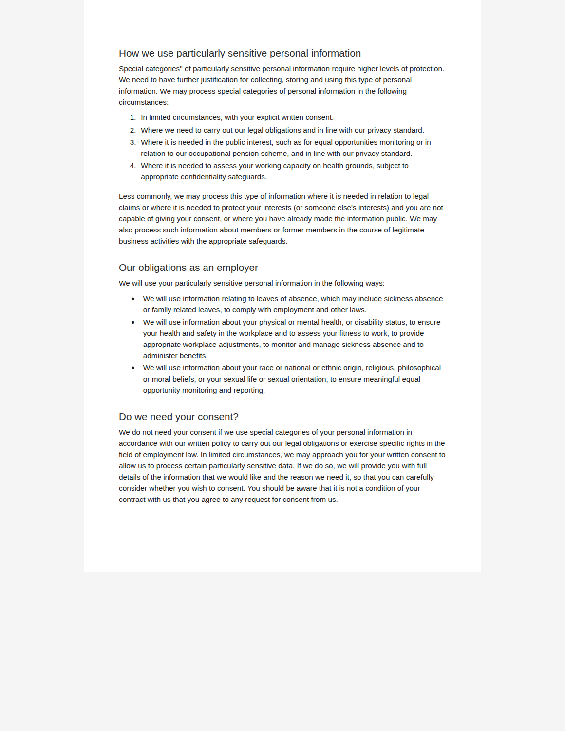How we use particularly sensitive personal information
Special categories" of particularly sensitive personal information require higher levels of protection. We need to have further justification for collecting, storing and using this type of personal information. We may process special categories of personal information in the following circumstances:
In limited circumstances, with your explicit written consent.
Where we need to carry out our legal obligations and in line with our privacy standard.
Where it is needed in the public interest, such as for equal opportunities monitoring or in relation to our occupational pension scheme, and in line with our privacy standard.
Where it is needed to assess your working capacity on health grounds, subject to appropriate confidentiality safeguards.
Less commonly, we may process this type of information where it is needed in relation to legal claims or where it is needed to protect your interests (or someone else's interests) and you are not capable of giving your consent, or where you have already made the information public. We may also process such information about members or former members in the course of legitimate business activities with the appropriate safeguards.
Our obligations as an employer
We will use your particularly sensitive personal information in the following ways:
We will use information relating to leaves of absence, which may include sickness absence or family related leaves, to comply with employment and other laws.
We will use information about your physical or mental health, or disability status, to ensure your health and safety in the workplace and to assess your fitness to work, to provide appropriate workplace adjustments, to monitor and manage sickness absence and to administer benefits.
We will use information about your race or national or ethnic origin, religious, philosophical or moral beliefs, or your sexual life or sexual orientation, to ensure meaningful equal opportunity monitoring and reporting.
Do we need your consent?
We do not need your consent if we use special categories of your personal information in accordance with our written policy to carry out our legal obligations or exercise specific rights in the field of employment law. In limited circumstances, we may approach you for your written consent to allow us to process certain particularly sensitive data. If we do so, we will provide you with full details of the information that we would like and the reason we need it, so that you can carefully consider whether you wish to consent. You should be aware that it is not a condition of your contract with us that you agree to any request for consent from us.